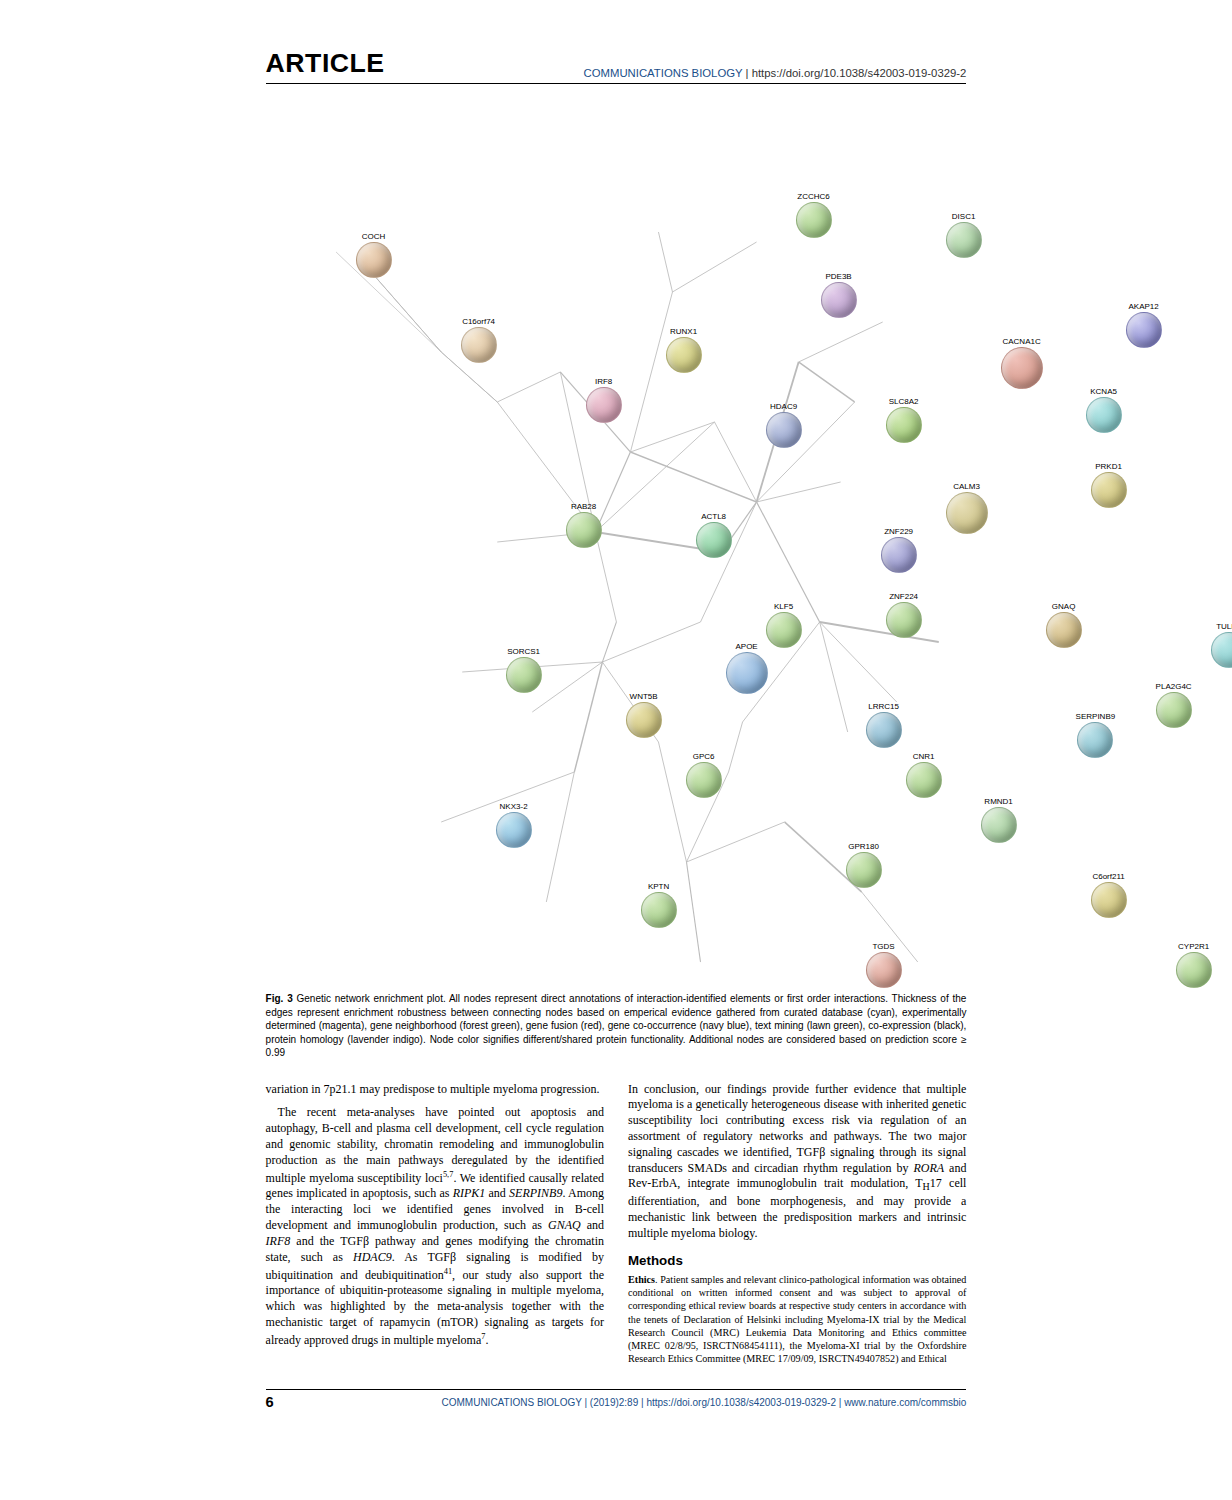ARTICLE
COMMUNICATIONS BIOLOGY | https://doi.org/10.1038/s42003-019-0329-2
COCH
C16orf74
IRF8
RUNX1
ZCCHC6
DISC1
PDE3B
AKAP12
CACNA1C
KCNA5
HDAC9
SLC8A2
PRKD1
CALM3
RAB28
ACTL8
ZNF229
ZNF224
KLF5
APOE
GNAQ
TULP3
SORCS1
WNT5B
LRRC15
SERPINB9
PLA2G4C
GPC6
CNR1
NKX3-2
RMND1
GPR180
C6orf211
KPTN
TGDS
CYP2R1
Fig. 3 Genetic network enrichment plot. All nodes represent direct annotations of interaction-identified elements or first order interactions. Thickness of the edges represent enrichment robustness between connecting nodes based on emperical evidence gathered from curated database (cyan), experimentally determined (magenta), gene neighborhood (forest green), gene fusion (red), gene co-occurrence (navy blue), text mining (lawn green), co-expression (black), protein homology (lavender indigo). Node color signifies different/shared protein functionality. Additional nodes are considered based on prediction score ≥ 0.99
variation in 7p21.1 may predispose to multiple myeloma progression.
The recent meta-analyses have pointed out apoptosis and autophagy, B-cell and plasma cell development, cell cycle regulation and genomic stability, chromatin remodeling and immunoglobulin production as the main pathways deregulated by the identified multiple myeloma susceptibility loci5,7. We identified causally related genes implicated in apoptosis, such as RIPK1 and SERPINB9. Among the interacting loci we identified genes involved in B-cell development and immunoglobulin production, such as GNAQ and IRF8 and the TGFβ pathway and genes modifying the chromatin state, such as HDAC9. As TGFβ signaling is modified by ubiquitination and deubiquitination41, our study also support the importance of ubiquitin-proteasome signaling in multiple myeloma, which was highlighted by the meta-analysis together with the mechanistic target of rapamycin (mTOR) signaling as targets for already approved drugs in multiple myeloma7.
In conclusion, our findings provide further evidence that multiple myeloma is a genetically heterogeneous disease with inherited genetic susceptibility loci contributing excess risk via regulation of an assortment of regulatory networks and pathways. The two major signaling cascades we identified, TGFβ signaling through its signal transducers SMADs and circadian rhythm regulation by RORA and Rev-ErbA, integrate immunoglobulin trait modulation, TH17 cell differentiation, and bone morphogenesis, and may provide a mechanistic link between the predisposition markers and intrinsic multiple myeloma biology.
Methods
Ethics. Patient samples and relevant clinico-pathological information was obtained conditional on written informed consent and was subject to approval of corresponding ethical review boards at respective study centers in accordance with the tenets of Declaration of Helsinki including Myeloma-IX trial by the Medical Research Council (MRC) Leukemia Data Monitoring and Ethics committee (MREC 02/8/95, ISRCTN68454111), the Myeloma-XI trial by the Oxfordshire Research Ethics Committee (MREC 17/09/09, ISRCTN49407852) and Ethical
6
COMMUNICATIONS BIOLOGY | (2019)2:89 | https://doi.org/10.1038/s42003-019-0329-2 | www.nature.com/commsbio